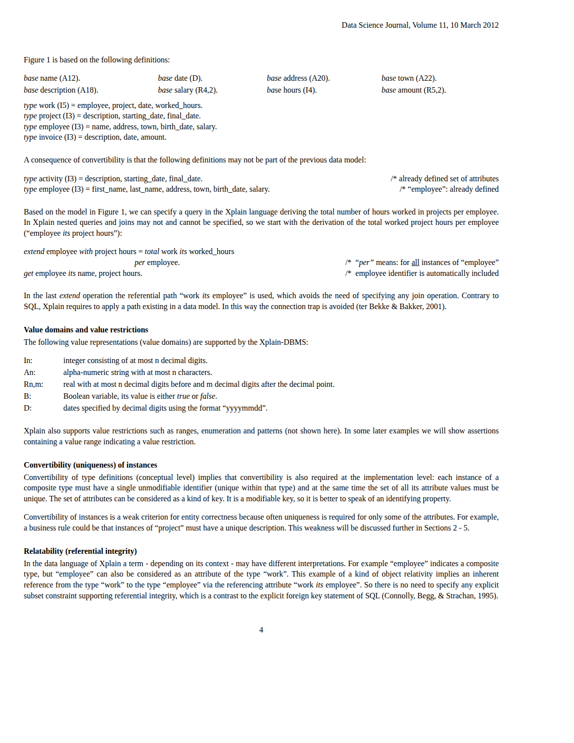Data Science Journal, Volume 11, 10 March 2012
Figure 1 is based on the following definitions:
| base name (A12). | base date (D). | base address (A20). | base town (A22). |
| base description (A18). | base salary (R4,2). | ba se hours (I4). | base amount (R5,2). |
type work (I5) = employee, project, date, worked_hours.
type project (I3) = description, starting_date, final_date.
type employee (I3) = name, address, town, birth_date, salary.
type invoice (I3) = description, date, amount.
A consequence of convertibility is that the following definitions may not be part of the previous data model:
type activity (I3) = description, starting_date, final_date. /* already defined set of attributes
type employee (I3) = first_name, last_name, address, town, birth_date, salary. /* “employee”: already defined
Based on the model in Figure 1, we can specify a query in the Xplain language deriving the total number of hours worked in projects per employee. In Xplain nested queries and joins may not and cannot be specified, so we start with the derivation of the total worked project hours per employee (“employee its project hours”):
extend employee with project hours = total work its worked_hours
per employee. /* “per” means: for all instances of “employee”
get employee its name, project hours. /* employee identifier is automatically included
In the last extend operation the referential path “work its employee” is used, which avoids the need of specifying any join operation. Contrary to SQL, Xplain requires to apply a path existing in a data model. In this way the connection trap is avoided (ter Bekke & Bakker, 2001).
Value domains and value restrictions
The following value representations (value domains) are supported by the Xplain-DBMS:
In:
integer consisting of at most n decimal digits.
An:
alpha-numeric string with at most n characters.
Rn,m:
real with at most n decimal digits before and m decimal digits after the decimal point.
B:
Boolean variable, its value is either true or false.
D:
dates specified by decimal digits using the format “yyyymmdd”.
Xplain also supports value restrictions such as ranges, enumeration and patterns (not shown here). In some later examples we will show assertions containing a value range indicating a value restriction.
Convertibility (uniqueness) of instances
Convertibility of type definitions (conceptual level) implies that convertibility is also required at the implementation level: each instance of a composite type must have a single unmodifiable identifier (unique within that type) and at the same time the set of all its attribute values must be unique. The set of attributes can be considered as a kind of key. It is a modifiable key, so it is better to speak of an identifying property.
Convertibility of instances is a weak criterion for entity correctness because often uniqueness is required for only some of the attributes. For example, a business rule could be that instances of “project” must have a unique description. This weakness will be discussed further in Sections 2 - 5.
Relatability (referential integrity)
In the data language of Xplain a term - depending on its context - may have different interpretations. For example “employee” indicates a composite type, but “employee” can also be considered as an attribute of the type “work”. This example of a kind of object relativity implies an inherent reference from the type “work” to the type “employee” via the referencing attribute “work its employee”. So there is no need to specify any explicit subset constraint supporting referential integrity, which is a contrast to the explicit foreign key statement of SQL (Connolly, Begg, & Strachan, 1995).
4